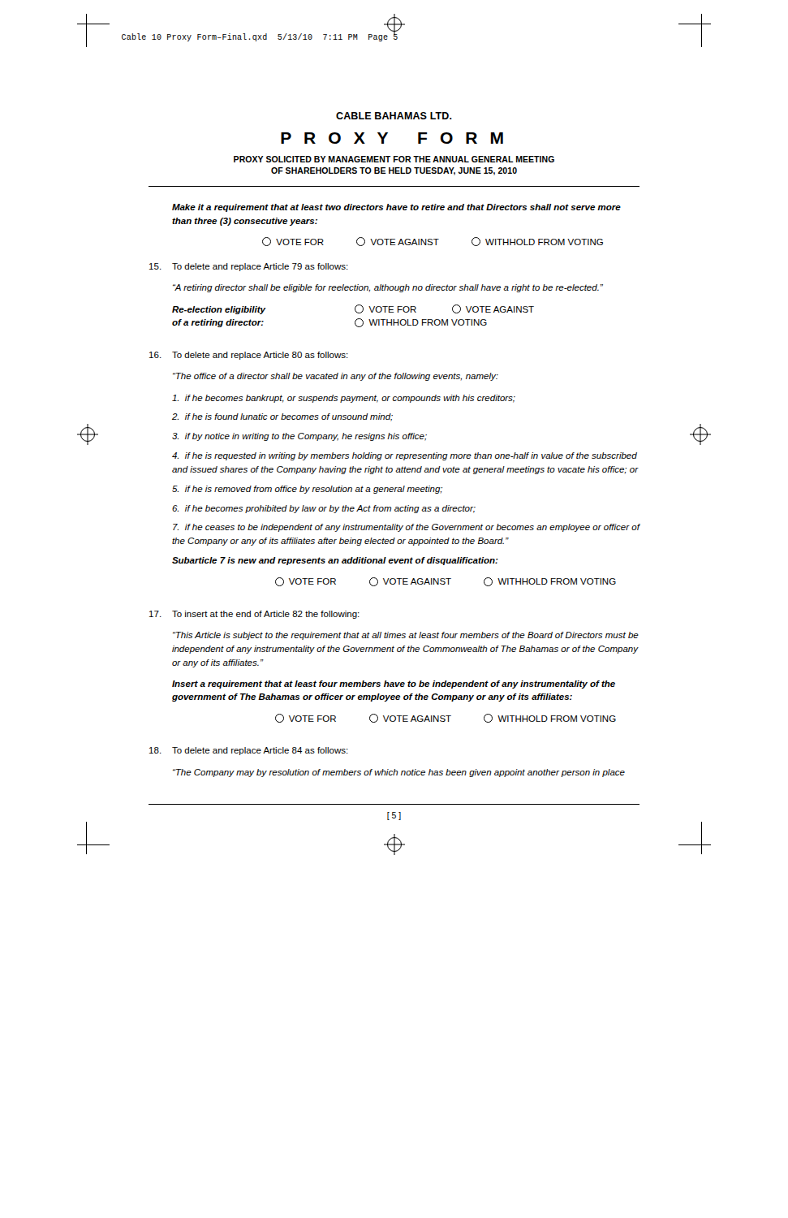Cable 10 Proxy Form–Final.qxd 5/13/10 7:11 PM Page 5
CABLE BAHAMAS LTD.
P R O X Y F O R M
PROXY SOLICITED BY MANAGEMENT FOR THE ANNUAL GENERAL MEETING
OF SHAREHOLDERS TO BE HELD TUESDAY, JUNE 15, 2010
Make it a requirement that at least two directors have to retire and that Directors shall not serve more than three (3) consecutive years:
VOTE FOR VOTE AGAINST WITHHOLD FROM VOTING
15.
To delete and replace Article 79 as follows:
“A retiring director shall be eligible for reelection, although no director shall have a right to be re-elected.”
Re-election eligibility
of a retiring director:
VOTE FOR VOTE AGAINST WITHHOLD FROM VOTING
16.
To delete and replace Article 80 as follows:
“The office of a director shall be vacated in any of the following events, namely:
1. if he becomes bankrupt, or suspends payment, or compounds with his creditors;
2. if he is found lunatic or becomes of unsound mind;
3. if by notice in writing to the Company, he resigns his office;
4. if he is requested in writing by members holding or representing more than one-half in value of the subscribed and issued shares of the Company having the right to attend and vote at general meetings to vacate his office; or
5. if he is removed from office by resolution at a general meeting;
6. if he becomes prohibited by law or by the Act from acting as a director;
7. if he ceases to be independent of any instrumentality of the Government or becomes an employee or officer of the Company or any of its affiliates after being elected or appointed to the Board.”
Subarticle 7 is new and represents an additional event of disqualification:
VOTE FOR VOTE AGAINST WITHHOLD FROM VOTING
17.
To insert at the end of Article 82 the following:
“This Article is subject to the requirement that at all times at least four members of the Board of Directors must be independent of any instrumentality of the Government of the Commonwealth of The Bahamas or of the Company or any of its affiliates.”
Insert a requirement that at least four members have to be independent of any instrumentality of the government of The Bahamas or officer or employee of the Company or any of its affiliates:
VOTE FOR VOTE AGAINST WITHHOLD FROM VOTING
18.
To delete and replace Article 84 as follows:
“The Company may by resolution of members of which notice has been given appoint another person in place
[ 5 ]